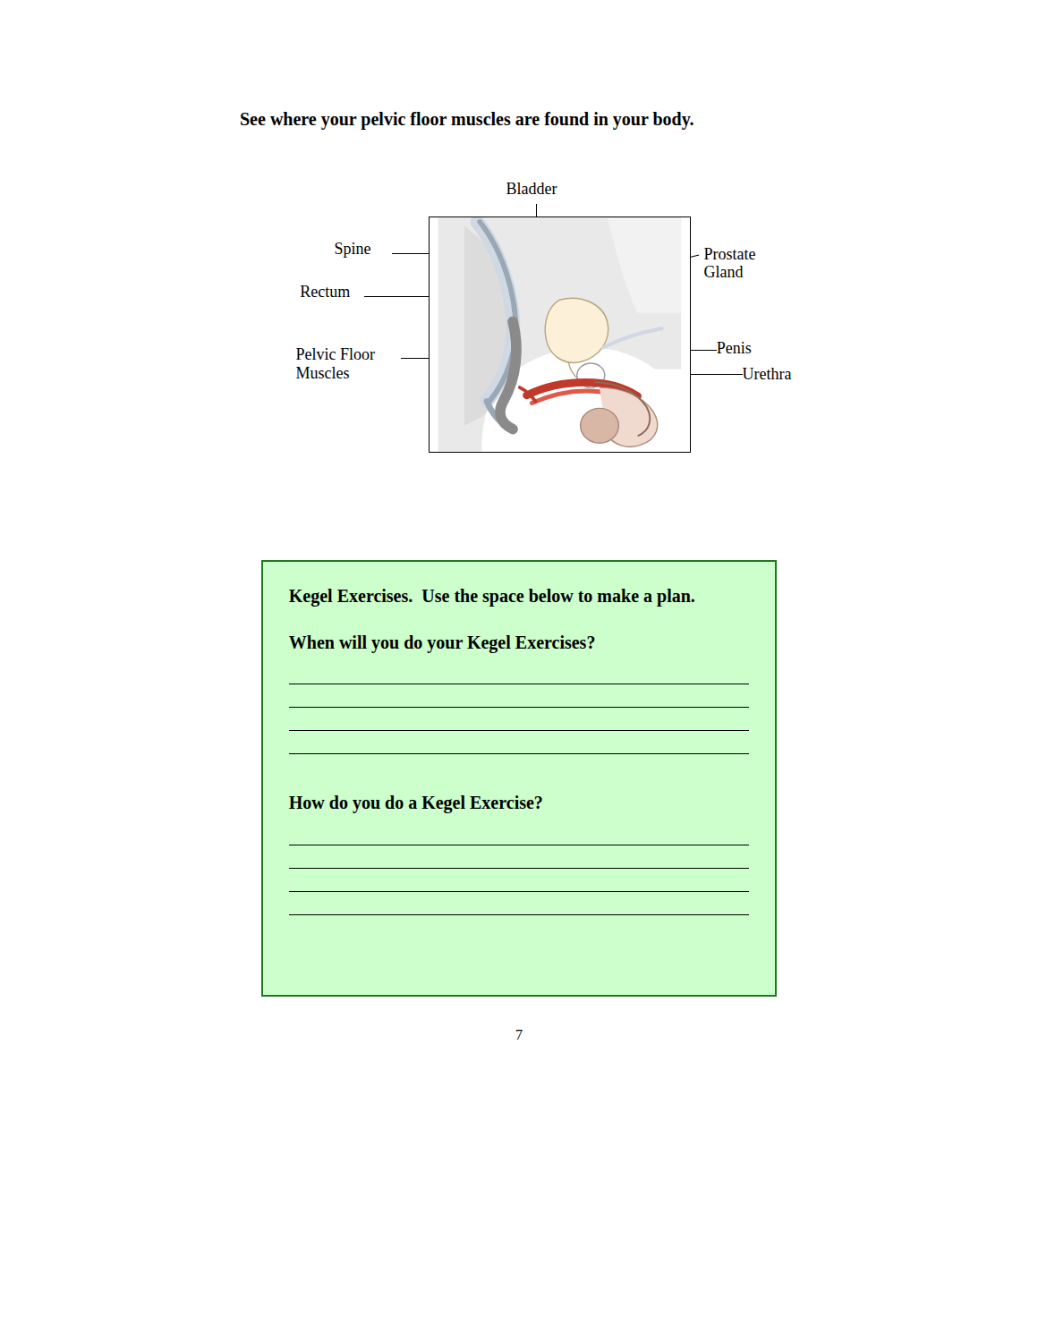See where your pelvic floor muscles are found in your body.
Bladder
Spine
Rectum
Pelvic Floor
Muscles
Prostate
Gland
Penis
Urethra
Kegel Exercises. Use the space below to make a plan.
When will you do your Kegel Exercises?
How do you do a Kegel Exercise?
7